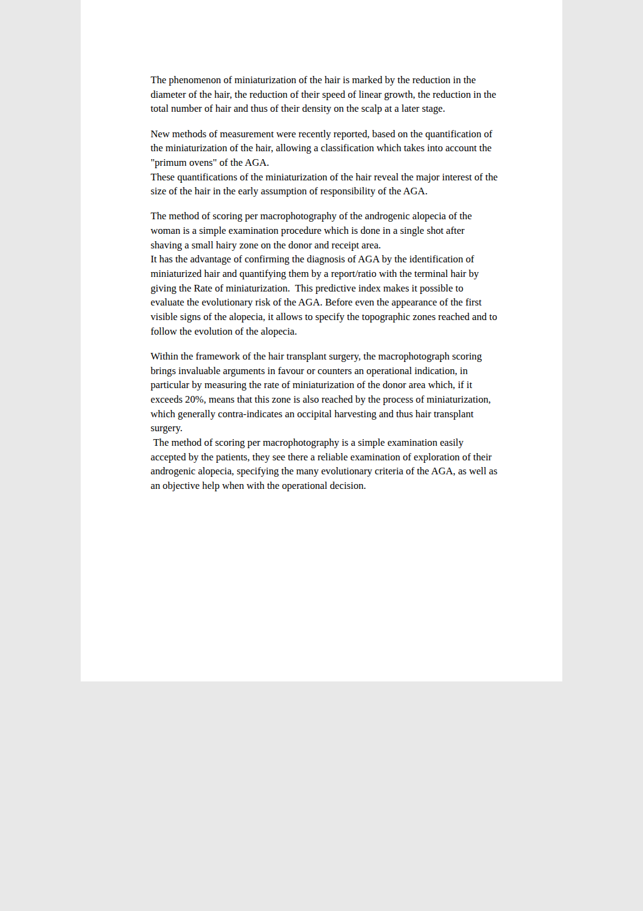The phenomenon of miniaturization of the hair is marked by the reduction in the diameter of the hair, the reduction of their speed of linear growth, the reduction in the total number of hair and thus of their density on the scalp at a later stage.
New methods of measurement were recently reported, based on the quantification of the miniaturization of the hair, allowing a classification which takes into account the "primum ovens" of the AGA.
These quantifications of the miniaturization of the hair reveal the major interest of the size of the hair in the early assumption of responsibility of the AGA.
The method of scoring per macrophotography of the androgenic alopecia of the woman is a simple examination procedure which is done in a single shot after shaving a small hairy zone on the donor and receipt area.
It has the advantage of confirming the diagnosis of AGA by the identification of miniaturized hair and quantifying them by a report/ratio with the terminal hair by giving the Rate of miniaturization. This predictive index makes it possible to evaluate the evolutionary risk of the AGA. Before even the appearance of the first visible signs of the alopecia, it allows to specify the topographic zones reached and to follow the evolution of the alopecia.
Within the framework of the hair transplant surgery, the macrophotograph scoring brings invaluable arguments in favour or counters an operational indication, in particular by measuring the rate of miniaturization of the donor area which, if it exceeds 20%, means that this zone is also reached by the process of miniaturization, which generally contra-indicates an occipital harvesting and thus hair transplant surgery.
The method of scoring per macrophotography is a simple examination easily accepted by the patients, they see there a reliable examination of exploration of their androgenic alopecia, specifying the many evolutionary criteria of the AGA, as well as an objective help when with the operational decision.